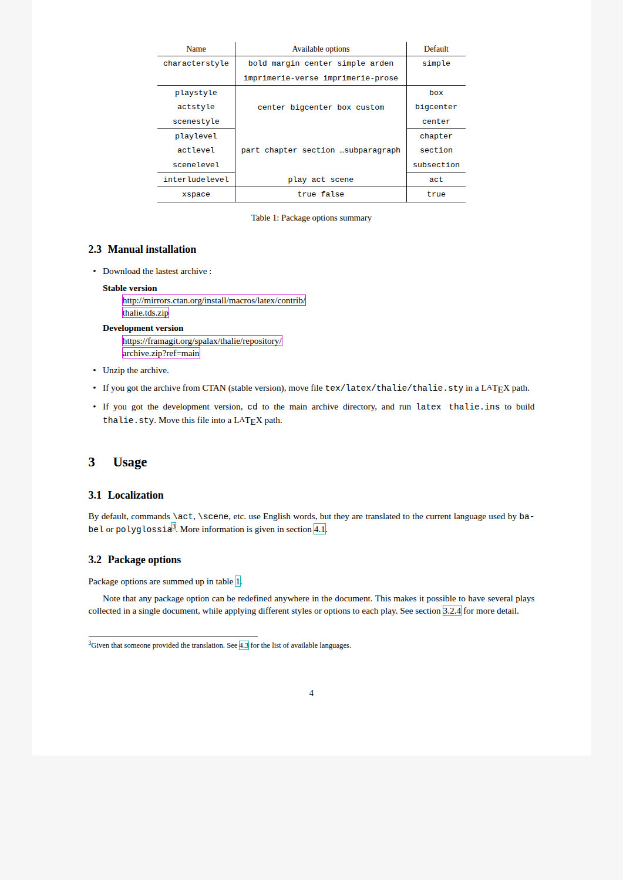| Name | Available options | Default |
| --- | --- | --- |
| characterstyle | bold margin center simple arden | simple |
| | imprimerie-verse imprimerie-prose | |
| playstyle | center bigcenter box custom | box |
| actstyle | bigcenter |
| scenestyle | center |
| playlevel | part chapter section …subparagraph | chapter |
| actlevel | section |
| scenelevel | subsection |
| interludelevel | play act scene | act |
| xspace | true false | true |
Table 1: Package options summary
2.3 Manual installation
Download the lastest archive :
Stable version
http://mirrors.ctan.org/install/macros/latex/contrib/
thalie.tds.zip
Development version
https://framagit.org/spalax/thalie/repository/
archive.zip?ref=main
Unzip the archive.
If you got the archive from CTAN (stable version), move file tex/latex/thalie/thalie.sty in a La TEX path.
If you got the development version, cd to the main archive directory, and run latex thalie.ins to build thalie.sty. Move this file into a La TEX path.
3 Usage
3.1 Localization
By default, commands \act, \scene, etc. use English words, but they are translated to the current language used by babel or polyglossia3. More information is given in section 4.1.
3.2 Package options
Package options are summed up in table 1.
Note that any package option can be redefined anywhere in the document. This makes it possible to have several plays collected in a single document, while applying different styles or options to each play. See section 3.2.4 for more detail.
3Given that someone provided the translation. See 4.3 for the list of available languages.
4